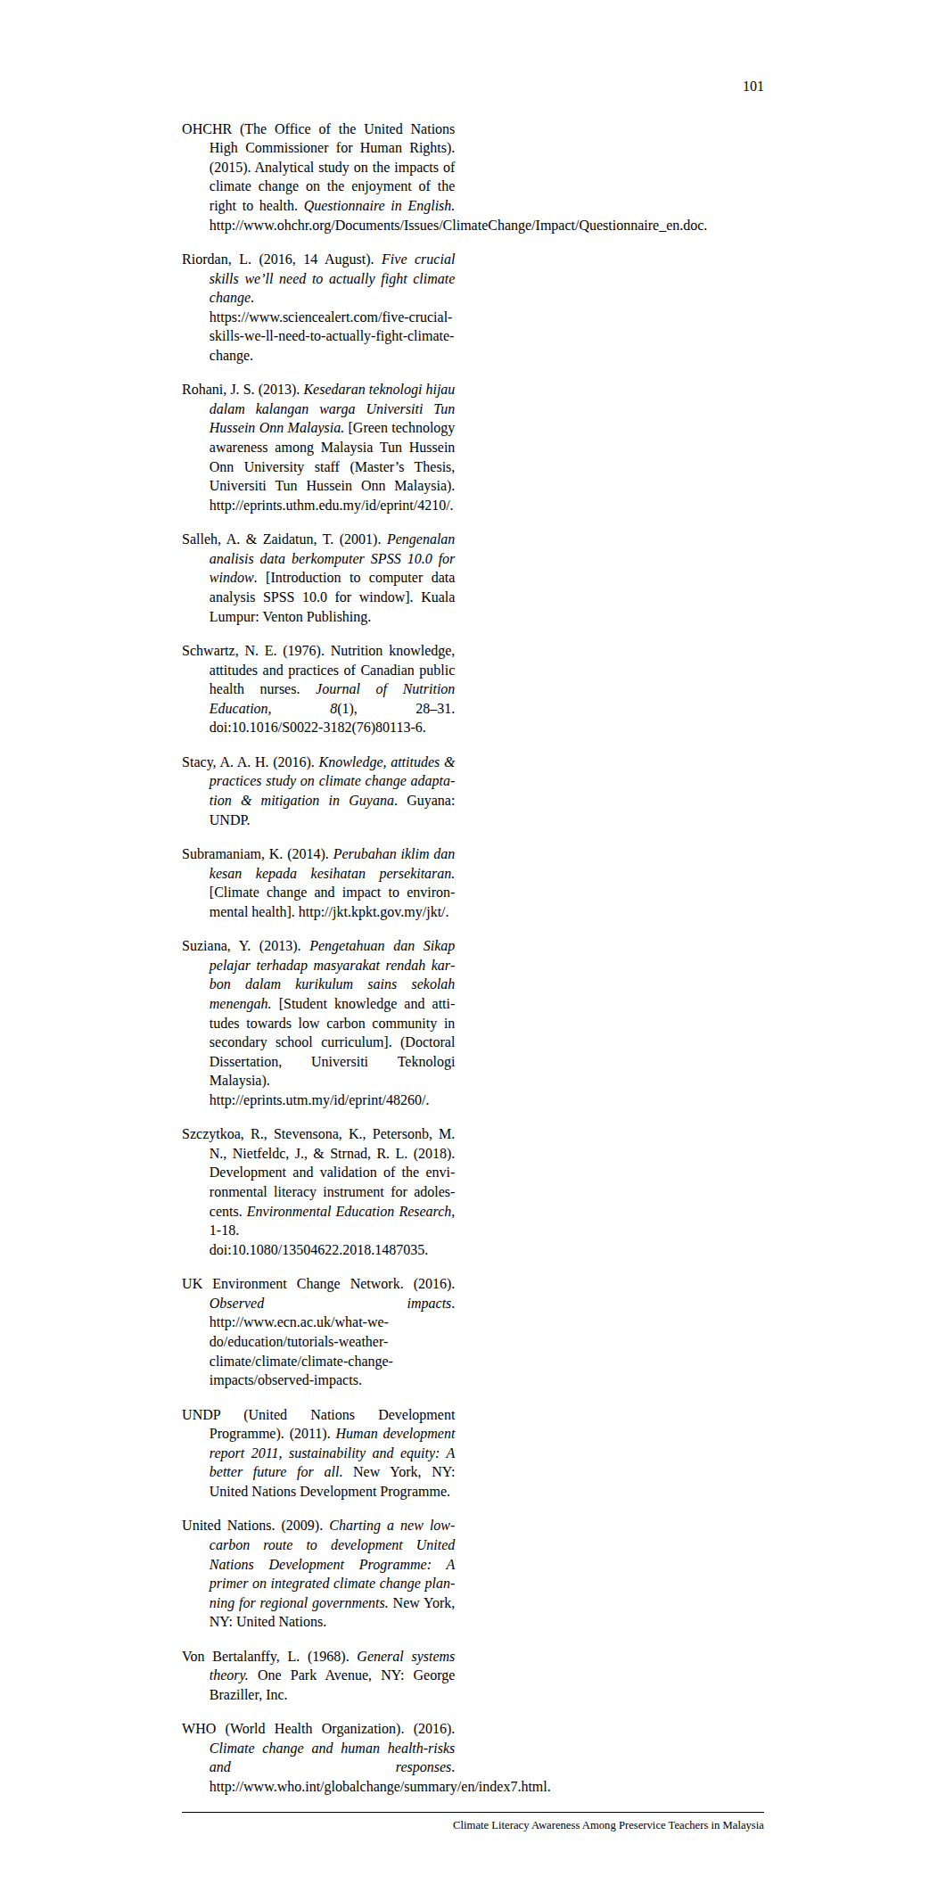101
OHCHR (The Office of the United Nations High Commissioner for Human Rights). (2015). Analytical study on the impacts of climate change on the enjoyment of the right to health. Questionnaire in English. http://www.ohchr.org/Documents/Issues/ClimateChange/Impact/Questionnaire_en.doc.
Riordan, L. (2016, 14 August). Five crucial skills we’ll need to actually fight climate change. https://www.sciencealert.com/five-crucial-skills-we-ll-need-to-actually-fight-climate-change.
Rohani, J. S. (2013). Kesedaran teknologi hijau dalam kalangan warga Universiti Tun Hussein Onn Malaysia. [Green technology awareness among Malaysia Tun Hussein Onn University staff (Master’s Thesis, Universiti Tun Hussein Onn Malaysia). http://eprints.uthm.edu.my/id/eprint/4210/.
Salleh, A. & Zaidatun, T. (2001). Pengenalan analisis data berkomputer SPSS 10.0 for window. [Introduction to computer data analysis SPSS 10.0 for window]. Kuala Lumpur: Venton Publishing.
Schwartz, N. E. (1976). Nutrition knowledge, attitudes and practices of Canadian public health nurses. Journal of Nutrition Education, 8(1), 28–31. doi:10.1016/S0022-3182(76)80113-6.
Stacy, A. A. H. (2016). Knowledge, attitudes & practices study on climate change adaptation & mitigation in Guyana. Guyana: UNDP.
Subramaniam, K. (2014). Perubahan iklim dan kesan kepada kesihatan persekitaran. [Climate change and impact to environmental health]. http://jkt.kpkt.gov.my/jkt/.
Suziana, Y. (2013). Pengetahuan dan Sikap pelajar terhadap masyarakat rendah karbon dalam kurikulum sains sekolah menengah. [Student knowledge and attitudes towards low carbon community in secondary school curriculum]. (Doctoral Dissertation, Universiti Teknologi Malaysia). http://eprints.utm.my/id/eprint/48260/.
Szczytkoa, R., Stevensona, K., Petersonb, M. N., Nietfeldc, J., & Strnad, R. L. (2018). Development and validation of the environmental literacy instrument for adolescents. Environmental Education Research, 1-18. doi:10.1080/13504622.2018.1487035.
UK Environment Change Network. (2016). Observed impacts. http://www.ecn.ac.uk/what-we-do/education/tutorials-weather-climate/climate/climate-change-impacts/observed-impacts.
UNDP (United Nations Development Programme). (2011). Human development report 2011, sustainability and equity: A better future for all. New York, NY: United Nations Development Programme.
United Nations. (2009). Charting a new low-carbon route to development United Nations Development Programme: A primer on integrated climate change planning for regional governments. New York, NY: United Nations.
Von Bertalanffy, L. (1968). General systems theory. One Park Avenue, NY: George Braziller, Inc.
WHO (World Health Organization). (2016). Climate change and human health-risks and responses. http://www.who.int/globalchange/summary/en/index7.html.
Climate Literacy Awareness Among Preservice Teachers in Malaysia